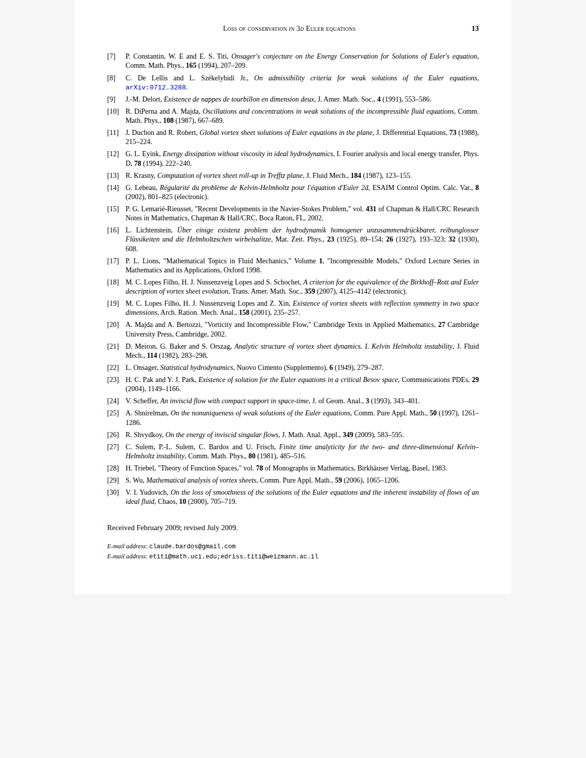Loss of conservation in 3d Euler equations 13
[7] P. Constantin, W. E and E. S. Titi, Onsager's conjecture on the Energy Conservation for Solutions of Euler's equation, Comm. Math. Phys., 165 (1994), 207–209.
[8] C. De Lellis and L. Székelyhidi Jr., On admissibility criteria for weak solutions of the Euler equations, arXiv:0712.3288.
[9] J.-M. Delort, Existence de nappes de tourbillon en dimension deux, J. Amer. Math. Soc., 4 (1991), 553–586.
[10] R. DiPerna and A. Majda, Oscillations and concentrations in weak solutions of the incompressible fluid equations, Comm. Math. Phys., 108 (1987), 667–689.
[11] J. Duchon and R. Robert, Global vortex sheet solutions of Euler equations in the plane, J. Differential Equations, 73 (1988), 215–224.
[12] G. L. Eyink, Energy dissipation without viscosity in ideal hydrodynamics, I. Fourier analysis and local energy transfer, Phys. D, 78 (1994), 222–240.
[13] R. Krasny, Computation of vortex sheet roll-up in Trefftz plane, J. Fluid Mech., 184 (1987), 123–155.
[14] G. Lebeau, Régularité du problème de Kelvin-Helmholtz pour l'équation d'Euler 2d, ESAIM Control Optim. Calc. Var., 8 (2002), 801–825 (electronic).
[15] P. G. Lemarié-Rieusset, "Recent Developments in the Navier-Stokes Problem," vol. 431 of Chapman & Hall/CRC Research Notes in Mathematics, Chapman & Hall/CRC, Boca Raton, FL, 2002.
[16] L. Lichtenstein, Über einige existenz problem der hydrodynamik homogener unzusammendrückbarer, reibunglosser Flüssikeiten und die Helmholtzschen wirbelsalitze, Mat. Zeit. Phys., 23 (1925), 89–154; 26 (1927), 193–323; 32 (1930), 608.
[17] P. L. Lions, "Mathematical Topics in Fluid Mechanics," Volume 1, "Incompressible Models," Oxford Lecture Series in Mathematics and its Applications, Oxford 1998.
[18] M. C. Lopes Filho, H. J. Nussenzveig Lopes and S. Schochet, A criterion for the equivalence of the Birkhoff–Rott and Euler description of vortex sheet evolution, Trans. Amer. Math. Soc., 359 (2007), 4125–4142 (electronic).
[19] M. C. Lopes Filho, H. J. Nussenzveig Lopes and Z. Xin, Existence of vortex sheets with reflection symmetry in two space dimensions, Arch. Ration. Mech. Anal., 158 (2001), 235–257.
[20] A. Majda and A. Bertozzi, "Vorticity and Incompressible Flow," Cambridge Texts in Applied Mathematics, 27 Cambridge University Press, Cambridge, 2002.
[21] D. Meiron, G. Baker and S. Orszag, Analytic structure of vortex sheet dynamics. I. Kelvin Helmholtz instability, J. Fluid Mech., 114 (1982), 283–298,
[22] L. Onsager, Statistical hydrodynamics, Nuovo Cimento (Supplemento), 6 (1949), 279–287.
[23] H. C. Pak and Y. J. Park, Existence of solution for the Euler equations in a critical Besov space, Communications PDEs, 29 (2004), 1149–1166.
[24] V. Scheffer, An inviscid flow with compact support in space-time, J. of Geom. Anal., 3 (1993), 343–401.
[25] A. Shnirelman, On the nonuniqueness of weak solutions of the Euler equations, Comm. Pure Appl. Math., 50 (1997), 1261–1286.
[26] R. Shvydkoy, On the energy of inviscid singular flows, J. Math. Anal. Appl., 349 (2009), 583–595.
[27] C. Sulem, P.-L. Sulem, C. Bardos and U. Frisch, Finite time analyticity for the two- and three-dimensional Kelvin–Helmholtz instability, Comm. Math. Phys., 80 (1981), 485–516.
[28] H. Triebel, "Theory of Function Spaces," vol. 78 of Monographs in Mathematics, Birkhäuser Verlag, Basel, 1983.
[29] S. Wu, Mathematical analysis of vortex sheets, Comm. Pure Appl. Math., 59 (2006), 1065–1206.
[30] V. I. Yudovich, On the loss of smoothness of the solutions of the Euler equations and the inherent instability of flows of an ideal fluid, Chaos, 10 (2000), 705–719.
Received February 2009; revised July 2009.
E-mail address: claude.bardos@gmail.com
E-mail address: etiti@math.uci.edu;edriss.titi@weizmann.ac.il